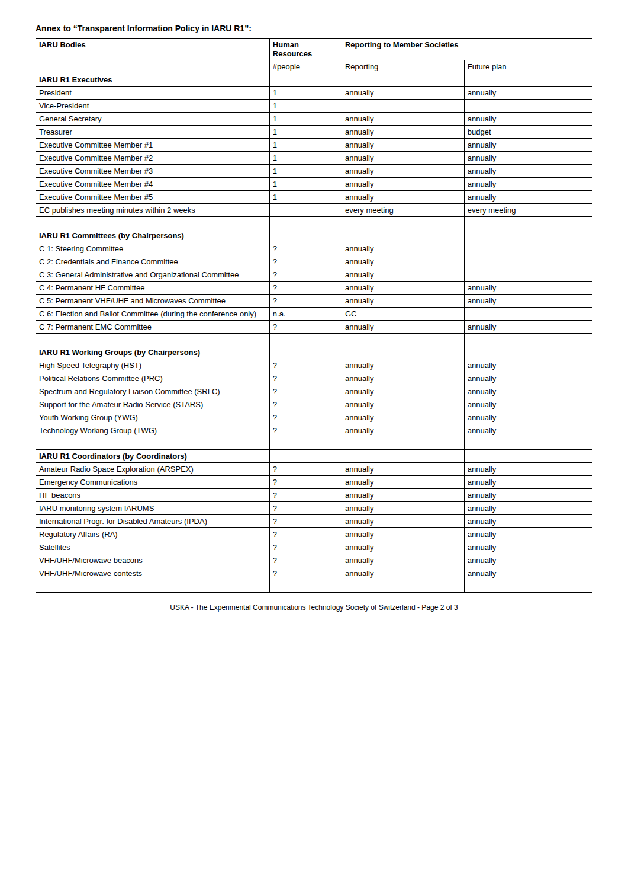Annex to “Transparent Information Policy in IARU R1”:
| IARU Bodies | Human Resources | Reporting to Member Societies |
| --- | --- | --- |
| | #people | Reporting | Future plan |
| IARU R1 Executives | | | |
| President | 1 | annually | annually |
| Vice-President | 1 | | |
| General Secretary | 1 | annually | annually |
| Treasurer | 1 | annually | budget |
| Executive Committee Member #1 | 1 | annually | annually |
| Executive Committee Member #2 | 1 | annually | annually |
| Executive Committee Member #3 | 1 | annually | annually |
| Executive Committee Member #4 | 1 | annually | annually |
| Executive Committee Member #5 | 1 | annually | annually |
| EC publishes meeting minutes within 2 weeks | | every meeting | every meeting |
| IARU R1 Committees (by Chairpersons) | | | |
| C 1: Steering Committee | ? | annually | |
| C 2: Credentials and Finance Committee | ? | annually | |
| C 3: General Administrative and Organizational Committee | ? | annually | |
| C 4: Permanent HF Committee | ? | annually | annually |
| C 5: Permanent VHF/UHF and Microwaves Committee | ? | annually | annually |
| C 6: Election and Ballot Committee (during the conference only) | n.a. | GC | |
| C 7: Permanent EMC Committee | ? | annually | annually |
| IARU R1 Working Groups (by Chairpersons) | | | |
| High Speed Telegraphy (HST) | ? | annually | annually |
| Political Relations Committee (PRC) | ? | annually | annually |
| Spectrum and Regulatory Liaison Committee (SRLC) | ? | annually | annually |
| Support for the Amateur Radio Service (STARS) | ? | annually | annually |
| Youth Working Group (YWG) | ? | annually | annually |
| Technology Working Group (TWG) | ? | annually | annually |
| IARU R1 Coordinators (by Coordinators) | | | |
| Amateur Radio Space Exploration (ARSPEX) | ? | annually | annually |
| Emergency Communications | ? | annually | annually |
| HF beacons | ? | annually | annually |
| IARU monitoring system IARUMS | ? | annually | annually |
| International Progr. for Disabled Amateurs (IPDA) | ? | annually | annually |
| Regulatory Affairs (RA) | ? | annually | annually |
| Satellites | ? | annually | annually |
| VHF/UHF/Microwave beacons | ? | annually | annually |
| VHF/UHF/Microwave contests | ? | annually | annually |
USKA - The Experimental Communications Technology Society of Switzerland - Page 2 of 3